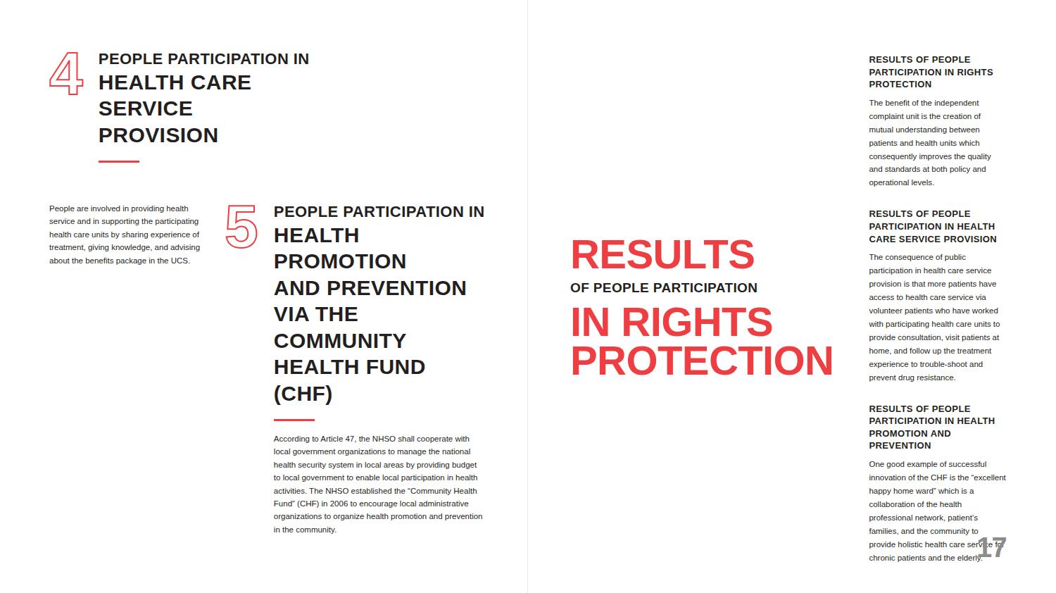4
People participation in
Health Care Service
Provision
People are involved in providing health service and in supporting the participating health care units by sharing experience of treatment, giving knowledge, and advising about the benefits package in the UCS.
5
People participation in
Health Promotion
and Prevention
via the Community
Health Fund (CHF)
According to Article 47, the NHSO shall cooperate with local government organizations to manage the national health security system in local areas by providing budget to local government to enable local participation in health activities. The NHSO established the “Community Health Fund” (CHF) in 2006 to encourage local administrative organizations to organize health promotion and prevention in the community.
RESULTS
of People Participation
IN RIGHTS
PROTECTION
Results of People
Participation in Rights
Protection
The benefit of the independent complaint unit is the creation of mutual understanding between patients and health units which consequently improves the quality and standards at both policy and operational levels.
Results of People
Participation in Health
Care Service Provision
The consequence of public participation in health care service provision is that more patients have access to health care service via volunteer patients who have worked with participating health care units to provide consultation, visit patients at home, and follow up the treatment experience to trouble-shoot and prevent drug resistance.
Results of People
Participation in Health
Promotion and Prevention
One good example of successful innovation of the CHF is the “excellent happy home ward” which is a collaboration of the health professional network, patient’s families, and the community to provide holistic health care service for chronic patients and the elderly.
17